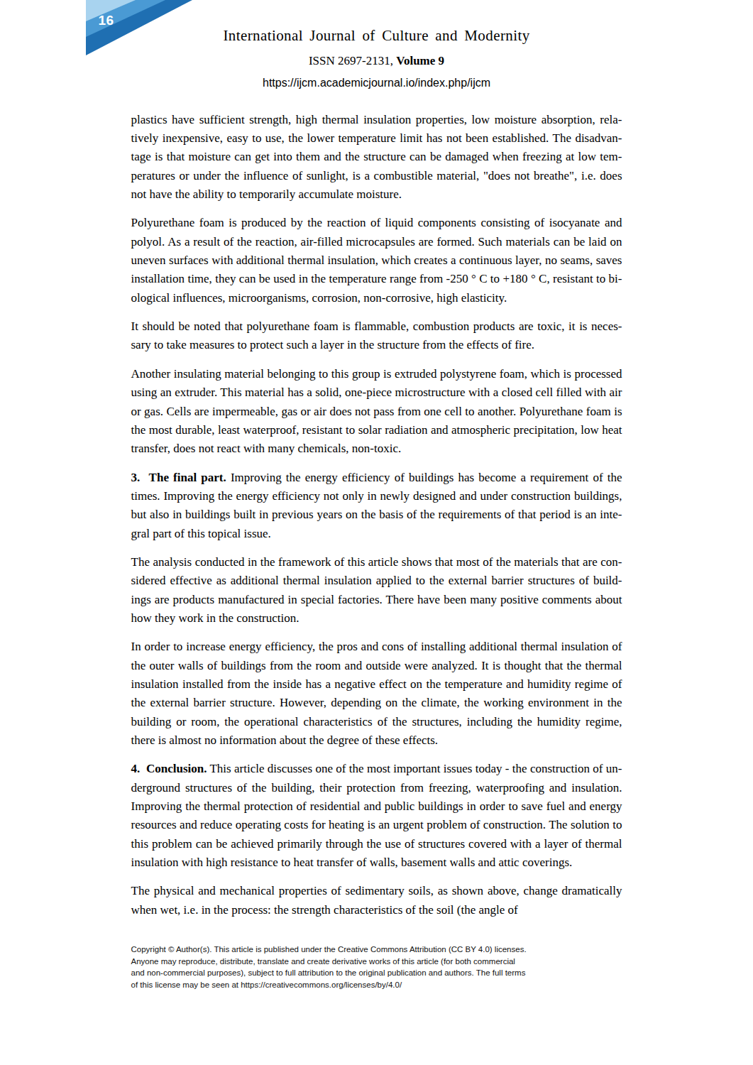16
International Journal of Culture and Modernity
ISSN 2697-2131, Volume 9
https://ijcm.academicjournal.io/index.php/ijcm
plastics have sufficient strength, high thermal insulation properties, low moisture absorption, relatively inexpensive, easy to use, the lower temperature limit has not been established. The disadvantage is that moisture can get into them and the structure can be damaged when freezing at low temperatures or under the influence of sunlight, is a combustible material, "does not breathe", i.e. does not have the ability to temporarily accumulate moisture.
Polyurethane foam is produced by the reaction of liquid components consisting of isocyanate and polyol. As a result of the reaction, air-filled microcapsules are formed. Such materials can be laid on uneven surfaces with additional thermal insulation, which creates a continuous layer, no seams, saves installation time, they can be used in the temperature range from -250 ° C to +180 ° C, resistant to biological influences, microorganisms, corrosion, non-corrosive, high elasticity.
It should be noted that polyurethane foam is flammable, combustion products are toxic, it is necessary to take measures to protect such a layer in the structure from the effects of fire.
Another insulating material belonging to this group is extruded polystyrene foam, which is processed using an extruder. This material has a solid, one-piece microstructure with a closed cell filled with air or gas. Cells are impermeable, gas or air does not pass from one cell to another. Polyurethane foam is the most durable, least waterproof, resistant to solar radiation and atmospheric precipitation, low heat transfer, does not react with many chemicals, non-toxic.
3. The final part. Improving the energy efficiency of buildings has become a requirement of the times. Improving the energy efficiency not only in newly designed and under construction buildings, but also in buildings built in previous years on the basis of the requirements of that period is an integral part of this topical issue.
The analysis conducted in the framework of this article shows that most of the materials that are considered effective as additional thermal insulation applied to the external barrier structures of buildings are products manufactured in special factories. There have been many positive comments about how they work in the construction.
In order to increase energy efficiency, the pros and cons of installing additional thermal insulation of the outer walls of buildings from the room and outside were analyzed. It is thought that the thermal insulation installed from the inside has a negative effect on the temperature and humidity regime of the external barrier structure. However, depending on the climate, the working environment in the building or room, the operational characteristics of the structures, including the humidity regime, there is almost no information about the degree of these effects.
4. Conclusion. This article discusses one of the most important issues today - the construction of underground structures of the building, their protection from freezing, waterproofing and insulation. Improving the thermal protection of residential and public buildings in order to save fuel and energy resources and reduce operating costs for heating is an urgent problem of construction. The solution to this problem can be achieved primarily through the use of structures covered with a layer of thermal insulation with high resistance to heat transfer of walls, basement walls and attic coverings.
The physical and mechanical properties of sedimentary soils, as shown above, change dramatically when wet, i.e. in the process: the strength characteristics of the soil (the angle of
Copyright © Author(s). This article is published under the Creative Commons Attribution (CC BY 4.0) licenses.
Anyone may reproduce, distribute, translate and create derivative works of this article (for both commercial
and non-commercial purposes), subject to full attribution to the original publication and authors. The full terms
of this license may be seen at https://creativecommons.org/licenses/by/4.0/